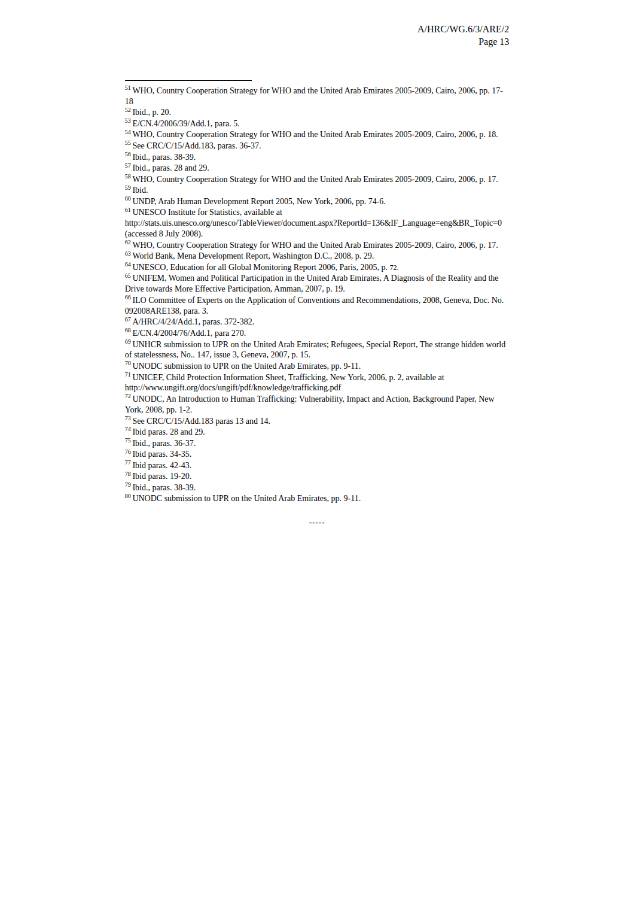A/HRC/WG.6/3/ARE/2
Page 13
51 WHO, Country Cooperation Strategy for WHO and the United Arab Emirates 2005-2009, Cairo, 2006, pp. 17-18
52 Ibid., p. 20.
53 E/CN.4/2006/39/Add.1, para. 5.
54 WHO, Country Cooperation Strategy for WHO and the United Arab Emirates 2005-2009, Cairo, 2006, p. 18.
55 See CRC/C/15/Add.183, paras. 36-37.
56 Ibid., paras. 38-39.
57 Ibid., paras. 28 and 29.
58 WHO, Country Cooperation Strategy for WHO and the United Arab Emirates 2005-2009, Cairo, 2006, p. 17.
59 Ibid.
60 UNDP, Arab Human Development Report 2005, New York, 2006, pp. 74-6.
61 UNESCO Institute for Statistics, available at
http://stats.uis.unesco.org/unesco/TableViewer/document.aspx?ReportId=136&IF_Language=eng&BR_Topic=0
(accessed 8 July 2008).
62 WHO, Country Cooperation Strategy for WHO and the United Arab Emirates 2005-2009, Cairo, 2006, p. 17.
63 World Bank, Mena Development Report, Washington D.C., 2008, p. 29.
64 UNESCO, Education for all Global Monitoring Report 2006, Paris, 2005, p. 72.
65 UNIFEM, Women and Political Participation in the United Arab Emirates, A Diagnosis of the Reality and the Drive towards More Effective Participation, Amman, 2007, p. 19.
66 ILO Committee of Experts on the Application of Conventions and Recommendations, 2008, Geneva, Doc. No. 092008ARE138, para. 3.
67 A/HRC/4/24/Add.1, paras. 372-382.
68 E/CN.4/2004/76/Add.1, para 270.
69 UNHCR submission to UPR on the United Arab Emirates; Refugees, Special Report, The strange hidden world of statelessness, No.. 147, issue 3, Geneva, 2007, p. 15.
70 UNODC submission to UPR on the United Arab Emirates, pp. 9-11.
71 UNICEF, Child Protection Information Sheet, Trafficking, New York, 2006, p. 2, available at
http://www.ungift.org/docs/ungift/pdf/knowledge/trafficking.pdf
72 UNODC, An Introduction to Human Trafficking: Vulnerability, Impact and Action, Background Paper, New York, 2008, pp. 1-2.
73 See CRC/C/15/Add.183 paras 13 and 14.
74 Ibid paras. 28 and 29.
75 Ibid., paras. 36-37.
76 Ibid paras. 34-35.
77 Ibid paras. 42-43.
78 Ibid paras. 19-20.
79 Ibid., paras. 38-39.
80 UNODC submission to UPR on the United Arab Emirates, pp. 9-11.
-----